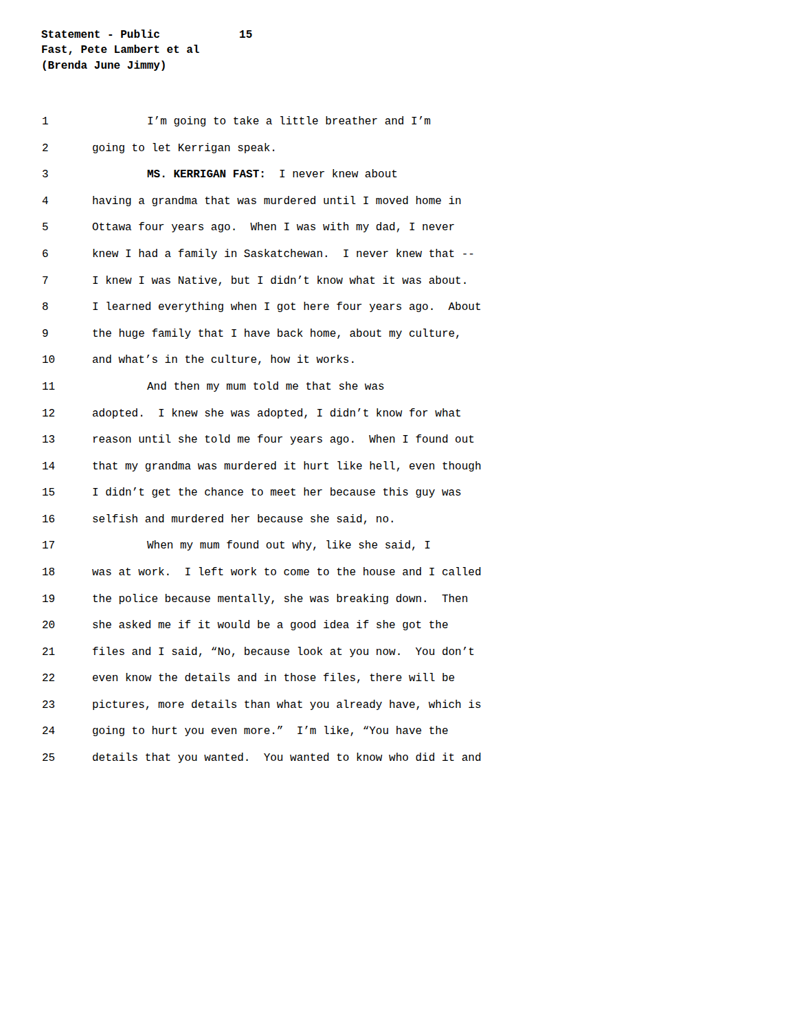Statement - Public 15 Fast, Pete Lambert et al (Brenda June Jimmy)
| 1 | I’m going to take a little breather and I’m |
| 2 | going to let Kerrigan speak. |
| 3 | MS. KERRIGAN FAST: I never knew about |
| 4 | having a grandma that was murdered until I moved home in |
| 5 | Ottawa four years ago. When I was with my dad, I never |
| 6 | knew I had a family in Saskatchewan. I never knew that -- |
| 7 | I knew I was Native, but I didn’t know what it was about. |
| 8 | I learned everything when I got here four years ago. About |
| 9 | the huge family that I have back home, about my culture, |
| 10 | and what’s in the culture, how it works. |
| 11 | And then my mum told me that she was |
| 12 | adopted. I knew she was adopted, I didn’t know for what |
| 13 | reason until she told me four years ago. When I found out |
| 14 | that my grandma was murdered it hurt like hell, even though |
| 15 | I didn’t get the chance to meet her because this guy was |
| 16 | selfish and murdered her because she said, no. |
| 17 | When my mum found out why, like she said, I |
| 18 | was at work. I left work to come to the house and I called |
| 19 | the police because mentally, she was breaking down. Then |
| 20 | she asked me if it would be a good idea if she got the |
| 21 | files and I said, “No, because look at you now. You don’t |
| 22 | even know the details and in those files, there will be |
| 23 | pictures, more details than what you already have, which is |
| 24 | going to hurt you even more.” I’m like, “You have the |
| 25 | details that you wanted. You wanted to know who did it and |